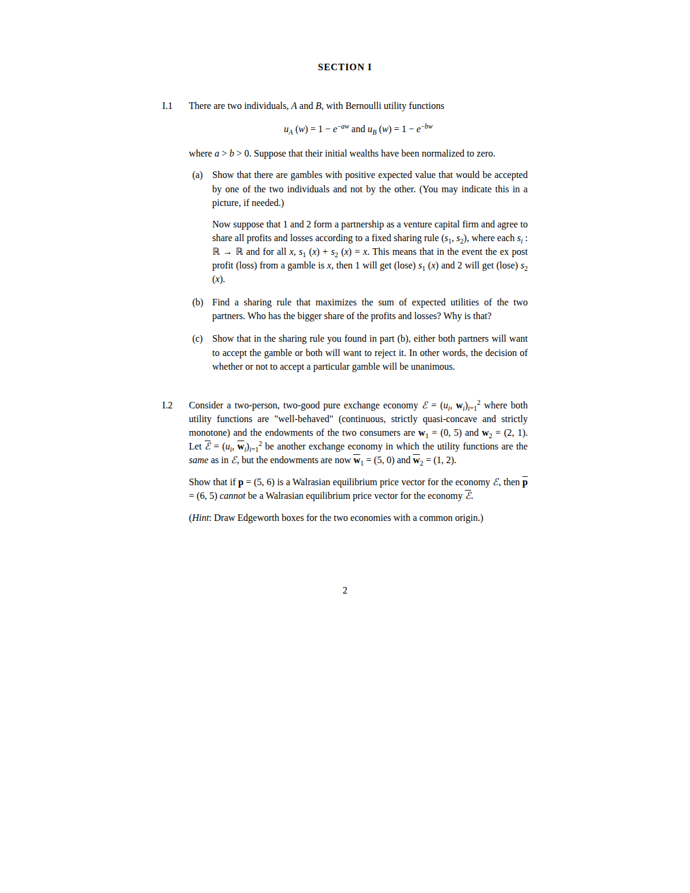SECTION I
I.1
There are two individuals, A and B, with Bernoulli utility functions
uA (w) = 1 − e−aw and uB (w) = 1 − e−bw
where a > b > 0. Suppose that their initial wealths have been normalized to zero.
Show that there are gambles with positive expected value that would be accepted by one of the two individuals and not by the other. (You may indicate this in a picture, if needed.)
Now suppose that 1 and 2 form a partnership as a venture capital firm and agree to share all profits and losses according to a fixed sharing rule (s1, s2), where each si : ℝ → ℝ and for all x, s1 (x) + s2 (x) = x. This means that in the event the ex post profit (loss) from a gamble is x, then 1 will get (lose) s1 (x) and 2 will get (lose) s2 (x).
Find a sharing rule that maximizes the sum of expected utilities of the two partners. Who has the bigger share of the profits and losses? Why is that?
Show that in the sharing rule you found in part (b), either both partners will want to accept the gamble or both will want to reject it. In other words, the decision of whether or not to accept a particular gamble will be unanimous.
I.2
Consider a two-person, two-good pure exchange economy ℰ = (ui, wi)i=12 where both utility functions are "well-behaved" (continuous, strictly quasi-concave and strictly monotone) and the endowments of the two consumers are w1 = (0, 5) and w2 = (2, 1). Let ℰ = (ui, wi)i=12 be another exchange economy in which the utility functions are the same as in ℰ, but the endowments are now w1 = (5, 0) and w2 = (1, 2).
Show that if p = (5, 6) is a Walrasian equilibrium price vector for the economy ℰ, then p = (6, 5) cannot be a Walrasian equilibrium price vector for the economy ℰ.
(Hint: Draw Edgeworth boxes for the two economies with a common origin.)
2